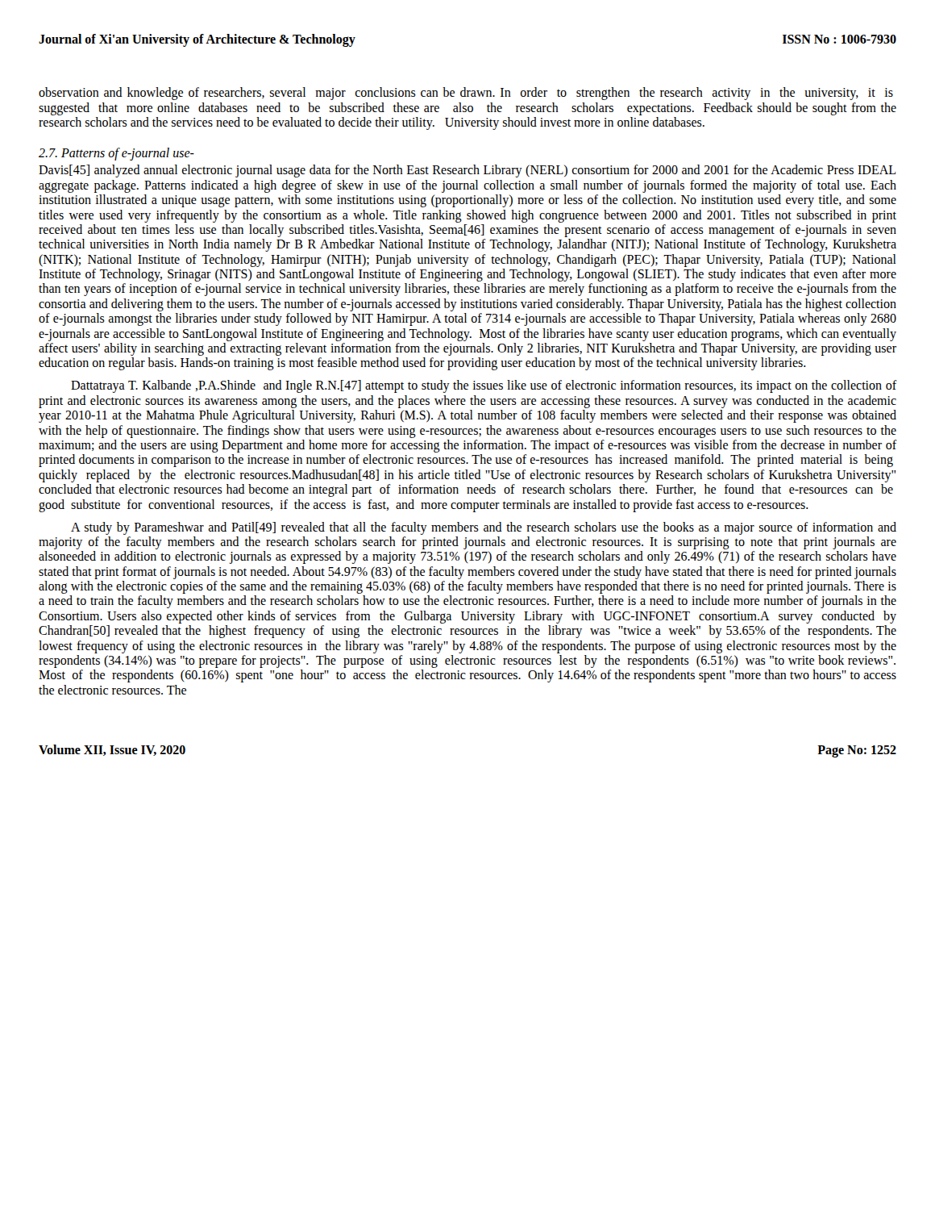Journal of Xi'an University of Architecture & Technology
ISSN No : 1006-7930
observation and knowledge of researchers, several major conclusions can be drawn. In order to strengthen the research activity in the university, it is suggested that more online databases need to be subscribed these are also the research scholars expectations. Feedback should be sought from the research scholars and the services need to be evaluated to decide their utility. University should invest more in online databases.
2.7. Patterns of e-journal use-
Davis[45] analyzed annual electronic journal usage data for the North East Research Library (NERL) consortium for 2000 and 2001 for the Academic Press IDEAL aggregate package. Patterns indicated a high degree of skew in use of the journal collection a small number of journals formed the majority of total use. Each institution illustrated a unique usage pattern, with some institutions using (proportionally) more or less of the collection. No institution used every title, and some titles were used very infrequently by the consortium as a whole. Title ranking showed high congruence between 2000 and 2001. Titles not subscribed in print received about ten times less use than locally subscribed titles.Vasishta, Seema[46] examines the present scenario of access management of e-journals in seven technical universities in North India namely Dr B R Ambedkar National Institute of Technology, Jalandhar (NITJ); National Institute of Technology, Kurukshetra (NITK); National Institute of Technology, Hamirpur (NITH); Punjab university of technology, Chandigarh (PEC); Thapar University, Patiala (TUP); National Institute of Technology, Srinagar (NITS) and SantLongowal Institute of Engineering and Technology, Longowal (SLIET). The study indicates that even after more than ten years of inception of e-journal service in technical university libraries, these libraries are merely functioning as a platform to receive the e-journals from the consortia and delivering them to the users. The number of e-journals accessed by institutions varied considerably. Thapar University, Patiala has the highest collection of e-journals amongst the libraries under study followed by NIT Hamirpur. A total of 7314 e-journals are accessible to Thapar University, Patiala whereas only 2680 e-journals are accessible to SantLongowal Institute of Engineering and Technology. Most of the libraries have scanty user education programs, which can eventually affect users' ability in searching and extracting relevant information from the ejournals. Only 2 libraries, NIT Kurukshetra and Thapar University, are providing user education on regular basis. Hands-on training is most feasible method used for providing user education by most of the technical university libraries.
Dattatraya T. Kalbande ,P.A.Shinde and Ingle R.N.[47] attempt to study the issues like use of electronic information resources, its impact on the collection of print and electronic sources its awareness among the users, and the places where the users are accessing these resources. A survey was conducted in the academic year 2010-11 at the Mahatma Phule Agricultural University, Rahuri (M.S). A total number of 108 faculty members were selected and their response was obtained with the help of questionnaire. The findings show that users were using e-resources; the awareness about e-resources encourages users to use such resources to the maximum; and the users are using Department and home more for accessing the information. The impact of e-resources was visible from the decrease in number of printed documents in comparison to the increase in number of electronic resources. The use of e-resources has increased manifold. The printed material is being quickly replaced by the electronic resources.Madhusudan[48] in his article titled "Use of electronic resources by Research scholars of Kurukshetra University" concluded that electronic resources had become an integral part of information needs of research scholars there. Further, he found that e-resources can be good substitute for conventional resources, if the access is fast, and more computer terminals are installed to provide fast access to e-resources.
A study by Parameshwar and Patil[49] revealed that all the faculty members and the research scholars use the books as a major source of information and majority of the faculty members and the research scholars search for printed journals and electronic resources. It is surprising to note that print journals are alsoneeded in addition to electronic journals as expressed by a majority 73.51% (197) of the research scholars and only 26.49% (71) of the research scholars have stated that print format of journals is not needed. About 54.97% (83) of the faculty members covered under the study have stated that there is need for printed journals along with the electronic copies of the same and the remaining 45.03% (68) of the faculty members have responded that there is no need for printed journals. There is a need to train the faculty members and the research scholars how to use the electronic resources. Further, there is a need to include more number of journals in the Consortium. Users also expected other kinds of services from the Gulbarga University Library with UGC-INFONET consortium.A survey conducted by Chandran[50] revealed that the highest frequency of using the electronic resources in the library was "twice a week" by 53.65% of the respondents. The lowest frequency of using the electronic resources in the library was "rarely" by 4.88% of the respondents. The purpose of using electronic resources most by the respondents (34.14%) was "to prepare for projects". The purpose of using electronic resources lest by the respondents (6.51%) was "to write book reviews". Most of the respondents (60.16%) spent "one hour" to access the electronic resources. Only 14.64% of the respondents spent "more than two hours" to access the electronic resources. The
Volume XII, Issue IV, 2020
Page No: 1252